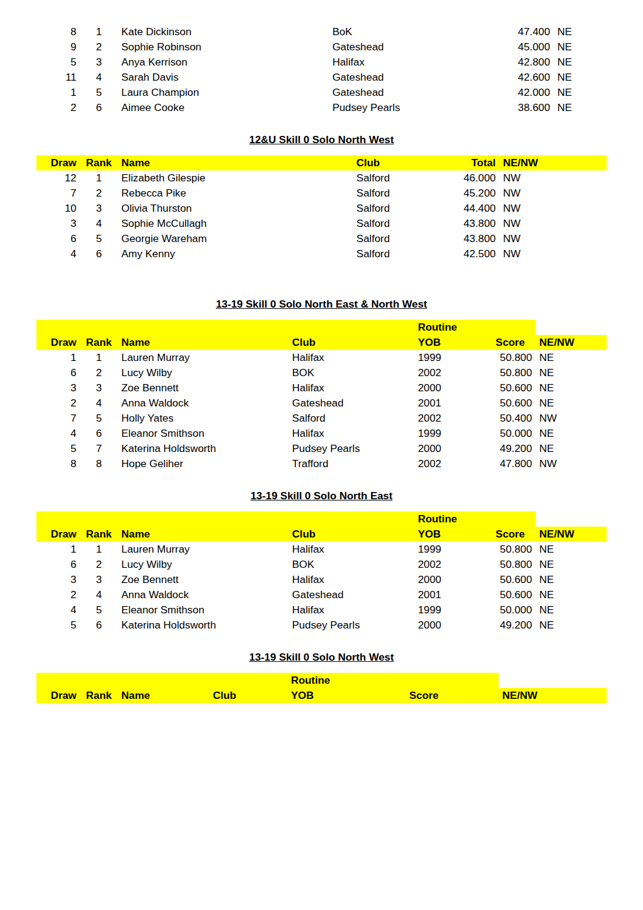| 8 | 1 | Kate Dickinson | BoK | 47.400 | NE |
| 9 | 2 | Sophie Robinson | Gateshead | 45.000 | NE |
| 5 | 3 | Anya Kerrison | Halifax | 42.800 | NE |
| 11 | 4 | Sarah Davis | Gateshead | 42.600 | NE |
| 1 | 5 | Laura Champion | Gateshead | 42.000 | NE |
| 2 | 6 | Aimee Cooke | Pudsey Pearls | 38.600 | NE |
12&U Skill 0 Solo North West
| Draw | Rank | Name | Club | Total | NE/NW |
| --- | --- | --- | --- | --- | --- |
| 12 | 1 | Elizabeth Gilespie | Salford | 46.000 | NW |
| 7 | 2 | Rebecca Pike | Salford | 45.200 | NW |
| 10 | 3 | Olivia Thurston | Salford | 44.400 | NW |
| 3 | 4 | Sophie McCullagh | Salford | 43.800 | NW |
| 6 | 5 | Georgie Wareham | Salford | 43.800 | NW |
| 4 | 6 | Amy Kenny | Salford | 42.500 | NW |
13-19 Skill 0 Solo North East & North West
| | Routine | |
| Draw | Rank | Name | Club | YOB | Score | NE/NW |
| 1 | 1 | Lauren Murray | Halifax | 1999 | 50.800 | NE |
| 6 | 2 | Lucy Wilby | BOK | 2002 | 50.800 | NE |
| 3 | 3 | Zoe Bennett | Halifax | 2000 | 50.600 | NE |
| 2 | 4 | Anna Waldock | Gateshead | 2001 | 50.600 | NE |
| 7 | 5 | Holly Yates | Salford | 2002 | 50.400 | NW |
| 4 | 6 | Eleanor Smithson | Halifax | 1999 | 50.000 | NE |
| 5 | 7 | Katerina Holdsworth | Pudsey Pearls | 2000 | 49.200 | NE |
| 8 | 8 | Hope Geliher | Trafford | 2002 | 47.800 | NW |
13-19 Skill 0 Solo North East
| | Routine | |
| Draw | Rank | Name | Club | YOB | Score | NE/NW |
| 1 | 1 | Lauren Murray | Halifax | 1999 | 50.800 | NE |
| 6 | 2 | Lucy Wilby | BOK | 2002 | 50.800 | NE |
| 3 | 3 | Zoe Bennett | Halifax | 2000 | 50.600 | NE |
| 2 | 4 | Anna Waldock | Gateshead | 2001 | 50.600 | NE |
| 4 | 5 | Eleanor Smithson | Halifax | 1999 | 50.000 | NE |
| 5 | 6 | Katerina Holdsworth | Pudsey Pearls | 2000 | 49.200 | NE |
13-19 Skill 0 Solo North West
| | Routine | |
| Draw | Rank | Name | Club | YOB | Score | NE/NW |